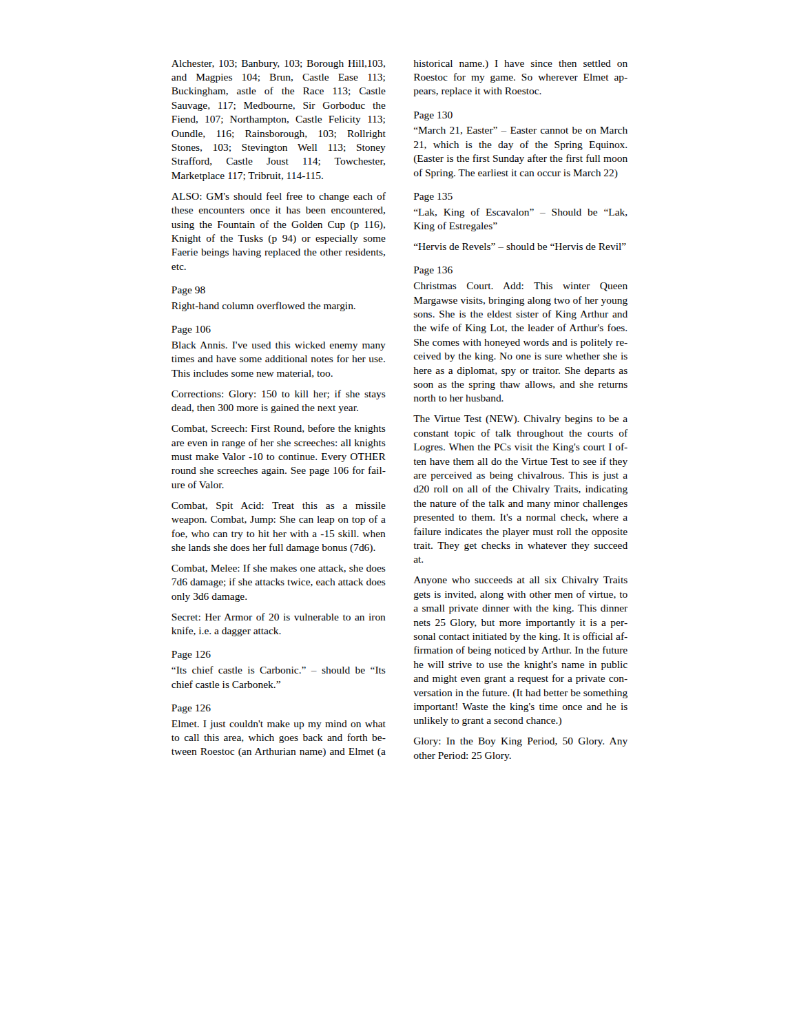Alchester, 103; Banbury, 103; Borough Hill,103, and Magpies 104; Brun, Castle Ease 113; Buckingham, astle of the Race 113; Castle Sauvage, 117; Medbourne, Sir Gorboduc the Fiend, 107; Northampton, Castle Felicity 113; Oundle, 116; Rainsborough, 103; Rollright Stones, 103; Stevington Well 113; Stoney Strafford, Castle Joust 114; Towchester, Marketplace 117; Tribruit, 114-115.
ALSO: GM's should feel free to change each of these encounters once it has been encountered, using the Fountain of the Golden Cup (p 116), Knight of the Tusks (p 94) or especially some Faerie beings having replaced the other residents, etc.
Page 98
Right-hand column overflowed the margin.
Page 106
Black Annis. I've used this wicked enemy many times and have some additional notes for her use. This includes some new material, too.
Corrections: Glory: 150 to kill her; if she stays dead, then 300 more is gained the next year.
Combat, Screech: First Round, before the knights are even in range of her she screeches: all knights must make Valor -10 to continue. Every OTHER round she screeches again. See page 106 for failure of Valor.
Combat, Spit Acid: Treat this as a missile weapon. Combat, Jump: She can leap on top of a foe, who can try to hit her with a -15 skill. when she lands she does her full damage bonus (7d6).
Combat, Melee: If she makes one attack, she does 7d6 damage; if she attacks twice, each attack does only 3d6 damage.
Secret: Her Armor of 20 is vulnerable to an iron knife, i.e. a dagger attack.
Page 126
“Its chief castle is Carbonic.” – should be “Its chief castle is Carbonek.”
Page 126
Elmet. I just couldn't make up my mind on what to call this area, which goes back and forth between Roestoc (an Arthurian name) and Elmet (a historical name.) I have since then settled on Roestoc for my game. So wherever Elmet appears, replace it with Roestoc.
Page 130
“March 21, Easter” – Easter cannot be on March 21, which is the day of the Spring Equinox. (Easter is the first Sunday after the first full moon of Spring. The earliest it can occur is March 22)
Page 135
“Lak, King of Escavalon” – Should be “Lak, King of Estregales”
“Hervis de Revels” – should be “Hervis de Revil”
Page 136
Christmas Court. Add: This winter Queen Margawse visits, bringing along two of her young sons. She is the eldest sister of King Arthur and the wife of King Lot, the leader of Arthur's foes. She comes with honeyed words and is politely received by the king. No one is sure whether she is here as a diplomat, spy or traitor. She departs as soon as the spring thaw allows, and she returns north to her husband.
The Virtue Test (NEW). Chivalry begins to be a constant topic of talk throughout the courts of Logres. When the PCs visit the King's court I often have them all do the Virtue Test to see if they are perceived as being chivalrous. This is just a d20 roll on all of the Chivalry Traits, indicating the nature of the talk and many minor challenges presented to them. It's a normal check, where a failure indicates the player must roll the opposite trait. They get checks in whatever they succeed at.
Anyone who succeeds at all six Chivalry Traits gets is invited, along with other men of virtue, to a small private dinner with the king. This dinner nets 25 Glory, but more importantly it is a personal contact initiated by the king. It is official affirmation of being noticed by Arthur. In the future he will strive to use the knight's name in public and might even grant a request for a private conversation in the future. (It had better be something important! Waste the king's time once and he is unlikely to grant a second chance.)
Glory: In the Boy King Period, 50 Glory. Any other Period: 25 Glory.